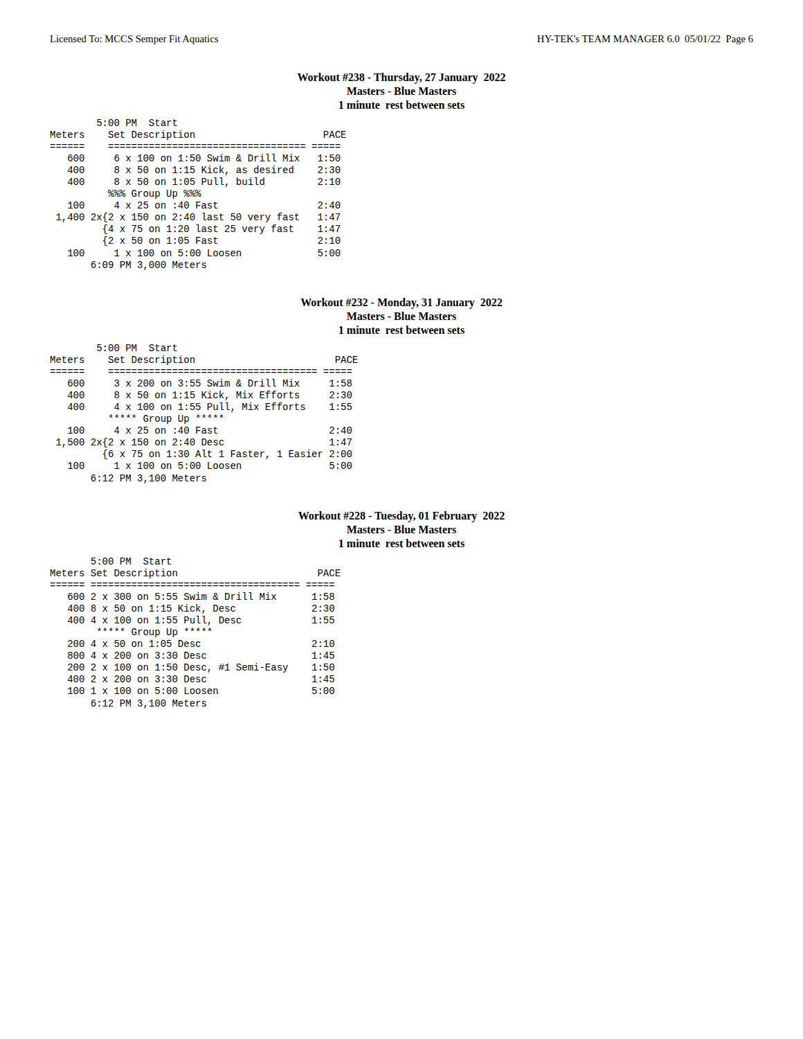Licensed To: MCCS Semper Fit Aquatics HY-TEK's TEAM MANAGER 6.0 05/01/22 Page 6
Workout #238 - Thursday, 27 January 2022
Masters - Blue Masters
1 minute rest between sets
        5:00 PM  Start
Meters    Set Description                      PACE
======    ================================== =====
   600     6 x 100 on 1:50 Swim & Drill Mix   1:50
   400     8 x 50 on 1:15 Kick, as desired    2:30
   400     8 x 50 on 1:05 Pull, build         2:10
          %%% Group Up %%%
   100     4 x 25 on :40 Fast                 2:40
 1,400 2x{2 x 150 on 2:40 last 50 very fast   1:47
         {4 x 75 on 1:20 last 25 very fast    1:47
         {2 x 50 on 1:05 Fast                 2:10
   100     1 x 100 on 5:00 Loosen             5:00
       6:09 PM 3,000 Meters
Workout #232 - Monday, 31 January 2022
Masters - Blue Masters
1 minute rest between sets
        5:00 PM  Start
Meters    Set Description                        PACE
======    ==================================== =====
   600     3 x 200 on 3:55 Swim & Drill Mix     1:58
   400     8 x 50 on 1:15 Kick, Mix Efforts     2:30
   400     4 x 100 on 1:55 Pull, Mix Efforts    1:55
          ***** Group Up *****
   100     4 x 25 on :40 Fast                   2:40
 1,500 2x{2 x 150 on 2:40 Desc                  1:47
         {6 x 75 on 1:30 Alt 1 Faster, 1 Easier 2:00
   100     1 x 100 on 5:00 Loosen               5:00
       6:12 PM 3,100 Meters
Workout #228 - Tuesday, 01 February 2022
Masters - Blue Masters
1 minute rest between sets
       5:00 PM  Start
Meters Set Description                        PACE
====== ==================================== =====
   600 2 x 300 on 5:55 Swim & Drill Mix      1:58
   400 8 x 50 on 1:15 Kick, Desc             2:30
   400 4 x 100 on 1:55 Pull, Desc            1:55
        ***** Group Up *****
   200 4 x 50 on 1:05 Desc                   2:10
   800 4 x 200 on 3:30 Desc                  1:45
   200 2 x 100 on 1:50 Desc, #1 Semi-Easy    1:50
   400 2 x 200 on 3:30 Desc                  1:45
   100 1 x 100 on 5:00 Loosen                5:00
       6:12 PM 3,100 Meters